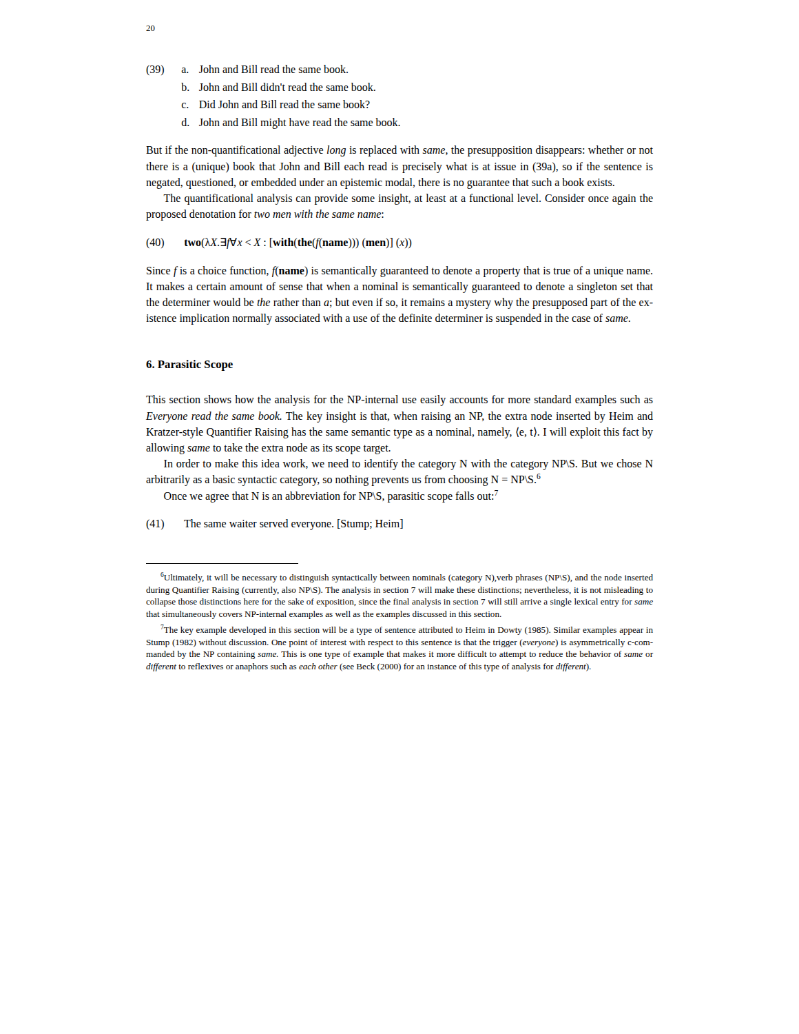20
(39) a. John and Bill read the same book.
b. John and Bill didn't read the same book.
c. Did John and Bill read the same book?
d. John and Bill might have read the same book.
But if the non-quantificational adjective long is replaced with same, the presupposition disappears: whether or not there is a (unique) book that John and Bill each read is precisely what is at issue in (39a), so if the sentence is negated, questioned, or embedded under an epistemic modal, there is no guarantee that such a book exists.
The quantificational analysis can provide some insight, at least at a functional level. Consider once again the proposed denotation for two men with the same name:
(40) two(λX.∃f∀x < X : [with(the(f(name))) (men)] (x))
Since f is a choice function, f(name) is semantically guaranteed to denote a property that is true of a unique name. It makes a certain amount of sense that when a nominal is semantically guaranteed to denote a singleton set that the determiner would be the rather than a; but even if so, it remains a mystery why the presupposed part of the existence implication normally associated with a use of the definite determiner is suspended in the case of same.
6. Parasitic Scope
This section shows how the analysis for the NP-internal use easily accounts for more standard examples such as Everyone read the same book. The key insight is that, when raising an NP, the extra node inserted by Heim and Kratzer-style Quantifier Raising has the same semantic type as a nominal, namely, ⟨e, t⟩. I will exploit this fact by allowing same to take the extra node as its scope target.
In order to make this idea work, we need to identify the category N with the category NP\S. But we chose N arbitrarily as a basic syntactic category, so nothing prevents us from choosing N = NP\S.6
Once we agree that N is an abbreviation for NP\S, parasitic scope falls out:7
(41) The same waiter served everyone. [Stump; Heim]
6Ultimately, it will be necessary to distinguish syntactically between nominals (category N),verb phrases (NP\S), and the node inserted during Quantifier Raising (currently, also NP\S). The analysis in section 7 will make these distinctions; nevertheless, it is not misleading to collapse those distinctions here for the sake of exposition, since the final analysis in section 7 will still arrive a single lexical entry for same that simultaneously covers NP-internal examples as well as the examples discussed in this section.
7The key example developed in this section will be a type of sentence attributed to Heim in Dowty (1985). Similar examples appear in Stump (1982) without discussion. One point of interest with respect to this sentence is that the trigger (everyone) is asymmetrically c-commanded by the NP containing same. This is one type of example that makes it more difficult to attempt to reduce the behavior of same or different to reflexives or anaphors such as each other (see Beck (2000) for an instance of this type of analysis for different).